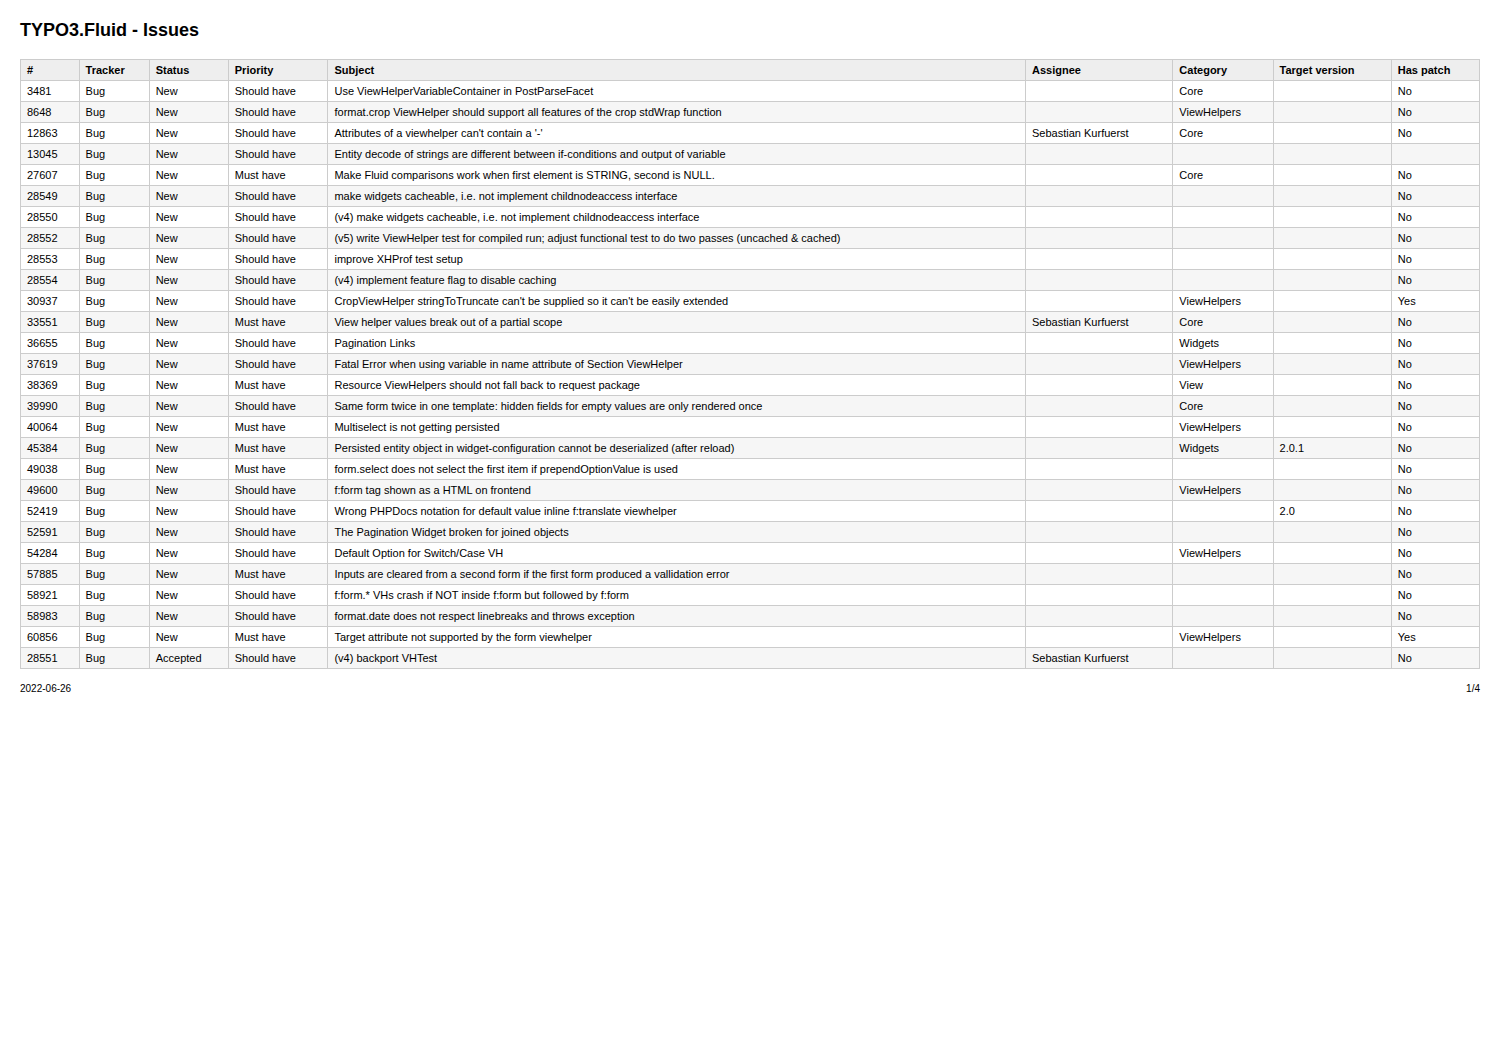TYPO3.Fluid - Issues
| # | Tracker | Status | Priority | Subject | Assignee | Category | Target version | Has patch |
| --- | --- | --- | --- | --- | --- | --- | --- | --- |
| 3481 | Bug | New | Should have | Use ViewHelperVariableContainer in PostParseFacet | | Core | | No |
| 8648 | Bug | New | Should have | format.crop ViewHelper should support all features of the crop stdWrap function | | ViewHelpers | | No |
| 12863 | Bug | New | Should have | Attributes of a viewhelper can't contain a '-' | Sebastian Kurfuerst | Core | | No |
| 13045 | Bug | New | Should have | Entity decode of strings are different between if-conditions and output of variable | | | | |
| 27607 | Bug | New | Must have | Make Fluid comparisons work when first element is STRING, second is NULL. | | Core | | No |
| 28549 | Bug | New | Should have | make widgets cacheable, i.e. not implement childnodeaccess interface | | | | No |
| 28550 | Bug | New | Should have | (v4) make widgets cacheable, i.e. not implement childnodeaccess interface | | | | No |
| 28552 | Bug | New | Should have | (v5) write ViewHelper test for compiled run; adjust functional test to do two passes (uncached & cached) | | | | No |
| 28553 | Bug | New | Should have | improve XHProf test setup | | | | No |
| 28554 | Bug | New | Should have | (v4) implement feature flag to disable caching | | | | No |
| 30937 | Bug | New | Should have | CropViewHelper stringToTruncate can't be supplied so it can't be easily extended | | ViewHelpers | | Yes |
| 33551 | Bug | New | Must have | View helper values break out of a partial scope | Sebastian Kurfuerst | Core | | No |
| 36655 | Bug | New | Should have | Pagination Links | | Widgets | | No |
| 37619 | Bug | New | Should have | Fatal Error when using variable in name attribute of Section ViewHelper | | ViewHelpers | | No |
| 38369 | Bug | New | Must have | Resource ViewHelpers should not fall back to request package | | View | | No |
| 39990 | Bug | New | Should have | Same form twice in one template: hidden fields for empty values are only rendered once | | Core | | No |
| 40064 | Bug | New | Must have | Multiselect is not getting persisted | | ViewHelpers | | No |
| 45384 | Bug | New | Must have | Persisted entity object in widget-configuration cannot be deserialized (after reload) | | Widgets | 2.0.1 | No |
| 49038 | Bug | New | Must have | form.select does not select the first item if prependOptionValue is used | | | | No |
| 49600 | Bug | New | Should have | f:form tag shown as a HTML on frontend | | ViewHelpers | | No |
| 52419 | Bug | New | Should have | Wrong PHPDocs notation for default value inline f:translate viewhelper | | | 2.0 | No |
| 52591 | Bug | New | Should have | The Pagination Widget broken for joined objects | | | | No |
| 54284 | Bug | New | Should have | Default Option for Switch/Case VH | | ViewHelpers | | No |
| 57885 | Bug | New | Must have | Inputs are cleared from a second form if the first form produced a vallidation error | | | | No |
| 58921 | Bug | New | Should have | f:form.* VHs crash if NOT inside f:form but followed by f:form | | | | No |
| 58983 | Bug | New | Should have | format.date does not respect linebreaks and throws exception | | | | No |
| 60856 | Bug | New | Must have | Target attribute not supported by the form viewhelper | | ViewHelpers | | Yes |
| 28551 | Bug | Accepted | Should have | (v4) backport VHTest | Sebastian Kurfuerst | | | No |
2022-06-26
1/4